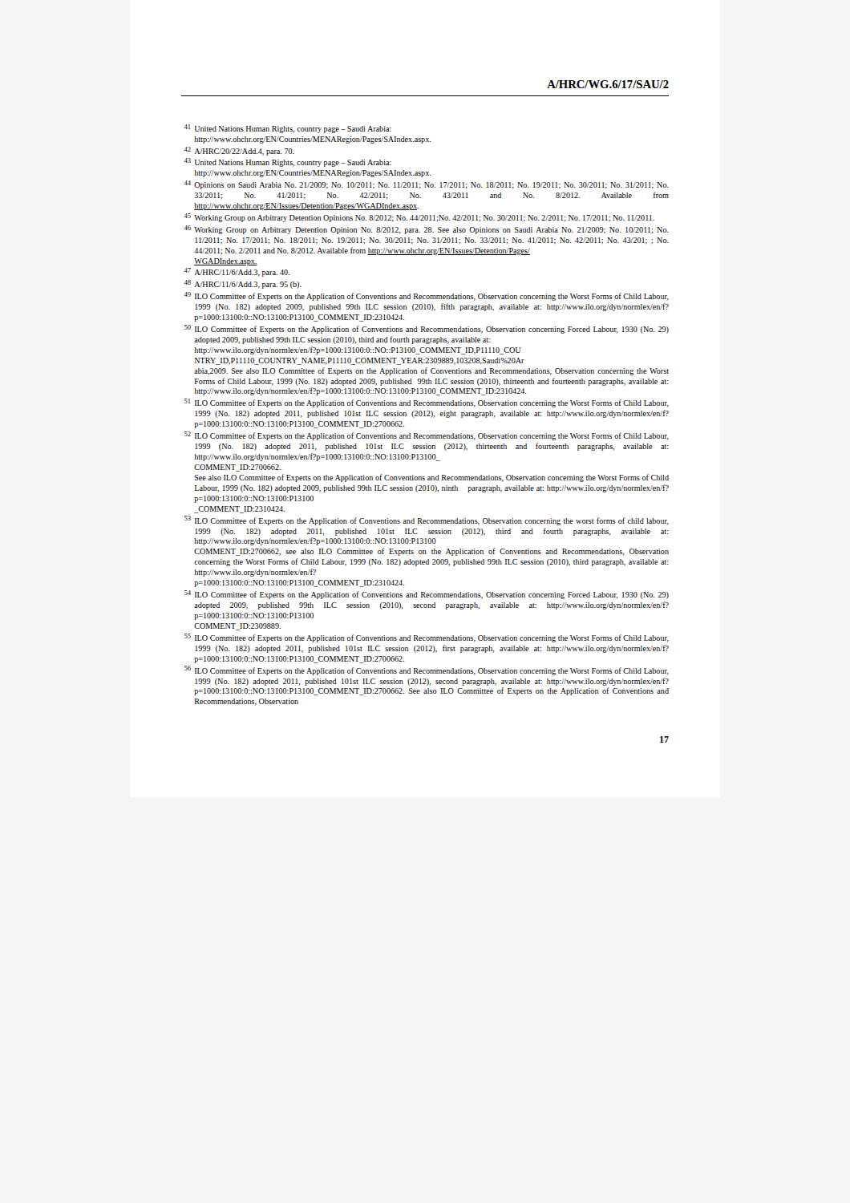A/HRC/WG.6/17/SAU/2
United Nations Human Rights, country page – Saudi Arabia:
http://www.ohchr.org/EN/Countries/MENARegion/Pages/SAIndex.aspx.
A/HRC/20/22/Add.4, para. 70.
United Nations Human Rights, country page – Saudi Arabia:
http://www.ohchr.org/EN/Countries/MENARegion/Pages/SAIndex.aspx.
Opinions on Saudi Arabia No. 21/2009; No. 10/2011; No. 11/2011; No. 17/2011; No. 18/2011; No. 19/2011; No. 30/2011; No. 31/2011; No. 33/2011; No. 41/2011; No. 42/2011; No. 43/2011 and No. 8/2012. Available from http://www.ohchr.org/EN/Issues/Detention/Pages/WGADIndex.aspx.
Working Group on Arbitrary Detention Opinions No. 8/2012; No. 44/2011;No. 42/2011; No. 30/2011; No. 2/2011; No. 17/2011; No. 11/2011.
Working Group on Arbitrary Detention Opinion No. 8/2012, para. 28. See also Opinions on Saudi Arabia No. 21/2009; No. 10/2011; No. 11/2011; No. 17/2011; No. 18/2011; No. 19/2011; No. 30/2011; No. 31/2011; No. 33/2011; No. 41/2011; No. 42/2011; No. 43/201; ; No. 44/2011; No. 2/2011 and No. 8/2012. Available from http://www.ohchr.org/EN/Issues/Detention/Pages/
WGADIndex.aspx.
A/HRC/11/6/Add.3, para. 40.
A/HRC/11/6/Add.3, para. 95 (b).
ILO Committee of Experts on the Application of Conventions and Recommendations, Observation concerning the Worst Forms of Child Labour, 1999 (No. 182) adopted 2009, published 99th ILC session (2010), fifth paragraph, available at: http://www.ilo.org/dyn/normlex/en/f?p=1000:13100:0::NO:13100:P13100_COMMENT_ID:2310424.
ILO Committee of Experts on the Application of Conventions and Recommendations, Observation concerning Forced Labour, 1930 (No. 29) adopted 2009, published 99th ILC session (2010), third and fourth paragraphs, available at:
http://www.ilo.org/dyn/normlex/en/f?p=1000:13100:0::NO::P13100_COMMENT_ID,P11110_COU
NTRY_ID,P11110_COUNTRY_NAME,P11110_COMMENT_YEAR:2309889,103208,Saudi%20Ar
abia,2009. See also ILO Committee of Experts on the Application of Conventions and Recommendations, Observation concerning the Worst Forms of Child Labour, 1999 (No. 182) adopted 2009, published 99th ILC session (2010), thirteenth and fourteenth paragraphs, available at: http://www.ilo.org/dyn/normlex/en/f?p=1000:13100:0::NO:13100:P13100_COMMENT_ID:2310424.
ILO Committee of Experts on the Application of Conventions and Recommendations, Observation concerning the Worst Forms of Child Labour, 1999 (No. 182) adopted 2011, published 101st ILC session (2012), eight paragraph, available at: http://www.ilo.org/dyn/normlex/en/f?p=1000:13100:0::NO:13100:P13100_COMMENT_ID:2700662.
ILO Committee of Experts on the Application of Conventions and Recommendations, Observation concerning the Worst Forms of Child Labour, 1999 (No. 182) adopted 2011, published 101st ILC session (2012), thirteenth and fourteenth paragraphs, available at: http://www.ilo.org/dyn/normlex/en/f?p=1000:13100:0::NO:13100:P13100_
COMMENT_ID:2700662.
See also ILO Committee of Experts on the Application of Conventions and Recommendations, Observation concerning the Worst Forms of Child Labour, 1999 (No. 182) adopted 2009, published 99th ILC session (2010), ninth paragraph, available at: http://www.ilo.org/dyn/normlex/en/f?p=1000:13100:0::NO:13100:P13100
_COMMENT_ID:2310424.
ILO Committee of Experts on the Application of Conventions and Recommendations, Observation concerning the worst forms of child labour, 1999 (No. 182) adopted 2011, published 101st ILC session (2012), third and fourth paragraphs, available at: http://www.ilo.org/dyn/normlex/en/f?p=1000:13100:0::NO:13100:P13100
COMMENT_ID:2700662, see also ILO Committee of Experts on the Application of Conventions and Recommendations, Observation concerning the Worst Forms of Child Labour, 1999 (No. 182) adopted 2009, published 99th ILC session (2010), third paragraph, available at: http://www.ilo.org/dyn/normlex/en/f?
p=1000:13100:0::NO:13100:P13100_COMMENT_ID:2310424.
ILO Committee of Experts on the Application of Conventions and Recommendations, Observation concerning Forced Labour, 1930 (No. 29) adopted 2009, published 99th ILC session (2010), second paragraph, available at: http://www.ilo.org/dyn/normlex/en/f?p=1000:13100:0::NO:13100:P13100
COMMENT_ID:2309889.
ILO Committee of Experts on the Application of Conventions and Recommendations, Observation concerning the Worst Forms of Child Labour, 1999 (No. 182) adopted 2011, published 101st ILC session (2012), first paragraph, available at: http://www.ilo.org/dyn/normlex/en/f?p=1000:13100:0::NO:13100:P13100_COMMENT_ID:2700662.
ILO Committee of Experts on the Application of Conventions and Recommendations, Observation concerning the Worst Forms of Child Labour, 1999 (No. 182) adopted 2011, published 101st ILC session (2012), second paragraph, available at: http://www.ilo.org/dyn/normlex/en/f?p=1000:13100:0::NO:13100:P13100_COMMENT_ID:2700662. See also ILO Committee of Experts on the Application of Conventions and Recommendations, Observation
17